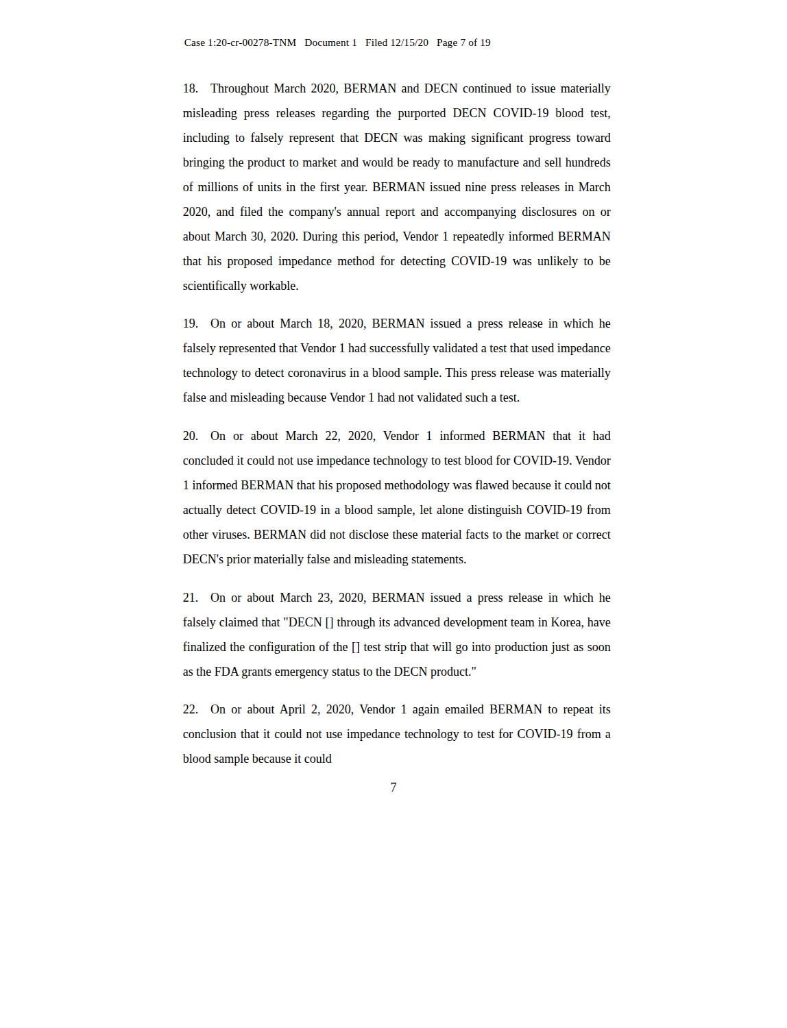Case 1:20-cr-00278-TNM Document 1 Filed 12/15/20 Page 7 of 19
18. Throughout March 2020, BERMAN and DECN continued to issue materially misleading press releases regarding the purported DECN COVID-19 blood test, including to falsely represent that DECN was making significant progress toward bringing the product to market and would be ready to manufacture and sell hundreds of millions of units in the first year. BERMAN issued nine press releases in March 2020, and filed the company's annual report and accompanying disclosures on or about March 30, 2020. During this period, Vendor 1 repeatedly informed BERMAN that his proposed impedance method for detecting COVID-19 was unlikely to be scientifically workable.
19. On or about March 18, 2020, BERMAN issued a press release in which he falsely represented that Vendor 1 had successfully validated a test that used impedance technology to detect coronavirus in a blood sample. This press release was materially false and misleading because Vendor 1 had not validated such a test.
20. On or about March 22, 2020, Vendor 1 informed BERMAN that it had concluded it could not use impedance technology to test blood for COVID-19. Vendor 1 informed BERMAN that his proposed methodology was flawed because it could not actually detect COVID-19 in a blood sample, let alone distinguish COVID-19 from other viruses. BERMAN did not disclose these material facts to the market or correct DECN's prior materially false and misleading statements.
21. On or about March 23, 2020, BERMAN issued a press release in which he falsely claimed that "DECN [] through its advanced development team in Korea, have finalized the configuration of the [] test strip that will go into production just as soon as the FDA grants emergency status to the DECN product."
22. On or about April 2, 2020, Vendor 1 again emailed BERMAN to repeat its conclusion that it could not use impedance technology to test for COVID-19 from a blood sample because it could
7